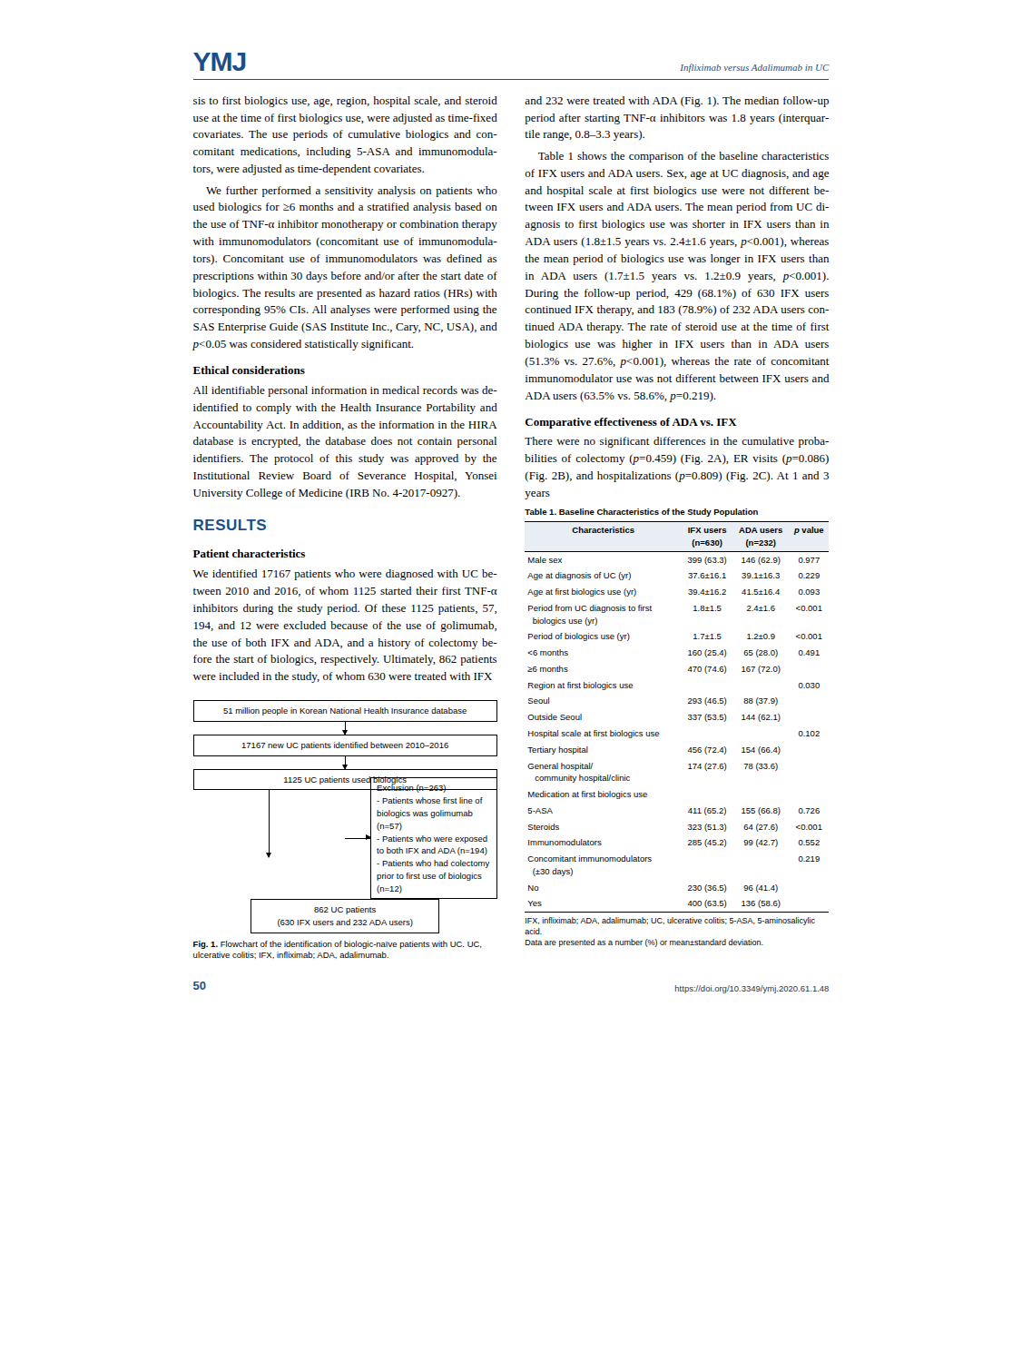YMJ
Infliximab versus Adalimumab in UC
sis to first biologics use, age, region, hospital scale, and steroid use at the time of first biologics use, were adjusted as time-fixed covariates. The use periods of cumulative biologics and concomitant medications, including 5-ASA and immunomodulators, were adjusted as time-dependent covariates.
We further performed a sensitivity analysis on patients who used biologics for ≥6 months and a stratified analysis based on the use of TNF-α inhibitor monotherapy or combination therapy with immunomodulators (concomitant use of immunomodulators). Concomitant use of immunomodulators was defined as prescriptions within 30 days before and/or after the start date of biologics. The results are presented as hazard ratios (HRs) with corresponding 95% CIs. All analyses were performed using the SAS Enterprise Guide (SAS Institute Inc., Cary, NC, USA), and p<0.05 was considered statistically significant.
Ethical considerations
All identifiable personal information in medical records was de-identified to comply with the Health Insurance Portability and Accountability Act. In addition, as the information in the HIRA database is encrypted, the database does not contain personal identifiers. The protocol of this study was approved by the Institutional Review Board of Severance Hospital, Yonsei University College of Medicine (IRB No. 4-2017-0927).
RESULTS
Patient characteristics
We identified 17167 patients who were diagnosed with UC between 2010 and 2016, of whom 1125 started their first TNF-α inhibitors during the study period. Of these 1125 patients, 57, 194, and 12 were excluded because of the use of golimumab, the use of both IFX and ADA, and a history of colectomy before the start of biologics, respectively. Ultimately, 862 patients were included in the study, of whom 630 were treated with IFX
51 million people in Korean National Health Insurance database
17167 new UC patients identified between 2010–2016
1125 UC patients used biologics
Exclusion (n=263)
- Patients whose first line of biologics was golimumab (n=57)
- Patients who were exposed to both IFX and ADA (n=194)
- Patients who had colectomy prior to first use of biologics (n=12)
862 UC patients
(630 IFX users and 232 ADA users)
Fig. 1. Flowchart of the identification of biologic-naïve patients with UC. UC, ulcerative colitis; IFX, infliximab; ADA, adalimumab.
and 232 were treated with ADA (Fig. 1). The median follow-up period after starting TNF-α inhibitors was 1.8 years (interquartile range, 0.8–3.3 years).
Table 1 shows the comparison of the baseline characteristics of IFX users and ADA users. Sex, age at UC diagnosis, and age and hospital scale at first biologics use were not different between IFX users and ADA users. The mean period from UC diagnosis to first biologics use was shorter in IFX users than in ADA users (1.8±1.5 years vs. 2.4±1.6 years, p<0.001), whereas the mean period of biologics use was longer in IFX users than in ADA users (1.7±1.5 years vs. 1.2±0.9 years, p<0.001). During the follow-up period, 429 (68.1%) of 630 IFX users continued IFX therapy, and 183 (78.9%) of 232 ADA users continued ADA therapy. The rate of steroid use at the time of first biologics use was higher in IFX users than in ADA users (51.3% vs. 27.6%, p<0.001), whereas the rate of concomitant immunomodulator use was not different between IFX users and ADA users (63.5% vs. 58.6%, p=0.219).
Comparative effectiveness of ADA vs. IFX
There were no significant differences in the cumulative probabilities of colectomy (p=0.459) (Fig. 2A), ER visits (p=0.086) (Fig. 2B), and hospitalizations (p=0.809) (Fig. 2C). At 1 and 3 years
Table 1. Baseline Characteristics of the Study Population
| Characteristics | IFX users (n=630) | ADA users (n=232) | p value |
| --- | --- | --- | --- |
| Male sex | 399 (63.3) | 146 (62.9) | 0.977 |
| Age at diagnosis of UC (yr) | 37.6±16.1 | 39.1±16.3 | 0.229 |
| Age at first biologics use (yr) | 39.4±16.2 | 41.5±16.4 | 0.093 |
| Period from UC diagnosis to first biologics use (yr) | 1.8±1.5 | 2.4±1.6 | <0.001 |
| Period of biologics use (yr) | 1.7±1.5 | 1.2±0.9 | <0.001 |
| <6 months | 160 (25.4) | 65 (28.0) | 0.491 |
| ≥6 months | 470 (74.6) | 167 (72.0) | |
| Region at first biologics use | | | 0.030 |
| Seoul | 293 (46.5) | 88 (37.9) | |
| Outside Seoul | 337 (53.5) | 144 (62.1) | |
| Hospital scale at first biologics use | | | 0.102 |
| Tertiary hospital | 456 (72.4) | 154 (66.4) | |
| General hospital/ community hospital/clinic | 174 (27.6) | 78 (33.6) | |
| Medication at first biologics use | | | |
| 5-ASA | 411 (65.2) | 155 (66.8) | 0.726 |
| Steroids | 323 (51.3) | 64 (27.6) | <0.001 |
| Immunomodulators | 285 (45.2) | 99 (42.7) | 0.552 |
| Concomitant immunomodulators (±30 days) | | | 0.219 |
| No | 230 (36.5) | 96 (41.4) | |
| Yes | 400 (63.5) | 136 (58.6) | |
IFX, infliximab; ADA, adalimumab; UC, ulcerative colitis; 5-ASA, 5-aminosalicylic acid.
Data are presented as a number (%) or mean±standard deviation.
50
https://doi.org/10.3349/ymj.2020.61.1.48